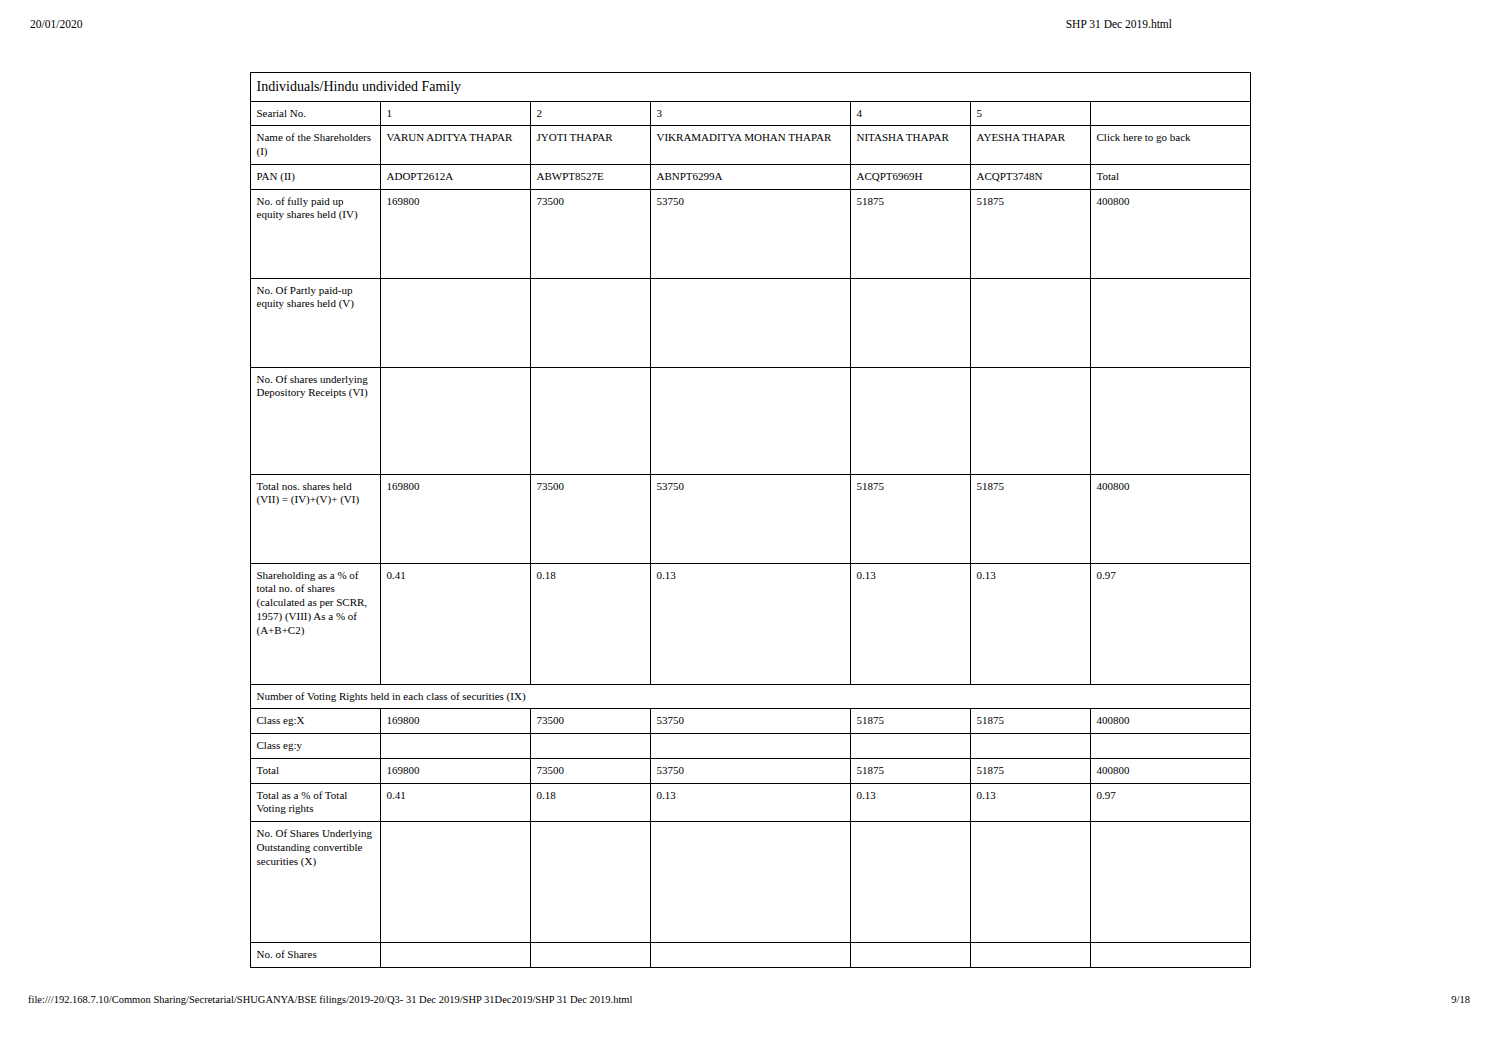20/01/2020
SHP 31 Dec 2019.html
| Individuals/Hindu undivided Family |
| Searial No. | 1 | 2 | 3 | 4 | 5 | |
| Name of the Shareholders (I) | VARUN ADITYA THAPAR | JYOTI THAPAR | VIKRAMADITYA MOHAN THAPAR | NITASHA THAPAR | AYESHA THAPAR | Click here to go back |
| PAN (II) | ADOPT2612A | ABWPT8527E | ABNPT6299A | ACQPT6969H | ACQPT3748N | Total |
| No. of fully paid up equity shares held (IV) | 169800 | 73500 | 53750 | 51875 | 51875 | 400800 |
| No. Of Partly paid-up equity shares held (V) | | | | | | |
| No. Of shares underlying Depository Receipts (VI) | | | | | | |
| Total nos. shares held (VII) = (IV)+(V)+ (VI) | 169800 | 73500 | 53750 | 51875 | 51875 | 400800 |
| Shareholding as a % of total no. of shares (calculated as per SCRR, 1957) (VIII) As a % of (A+B+C2) | 0.41 | 0.18 | 0.13 | 0.13 | 0.13 | 0.97 |
| Number of Voting Rights held in each class of securities (IX) |
| Class eg:X | 169800 | 73500 | 53750 | 51875 | 51875 | 400800 |
| Class eg:y | | | | | | |
| Total | 169800 | 73500 | 53750 | 51875 | 51875 | 400800 |
| Total as a % of Total Voting rights | 0.41 | 0.18 | 0.13 | 0.13 | 0.13 | 0.97 |
| No. Of Shares Underlying Outstanding convertible securities (X) | | | | | | |
| No. of Shares | | | | | | |
file:///192.168.7.10/Common Sharing/Secretarial/SHUGANYA/BSE filings/2019-20/Q3- 31 Dec 2019/SHP 31Dec2019/SHP 31 Dec 2019.html
9/18